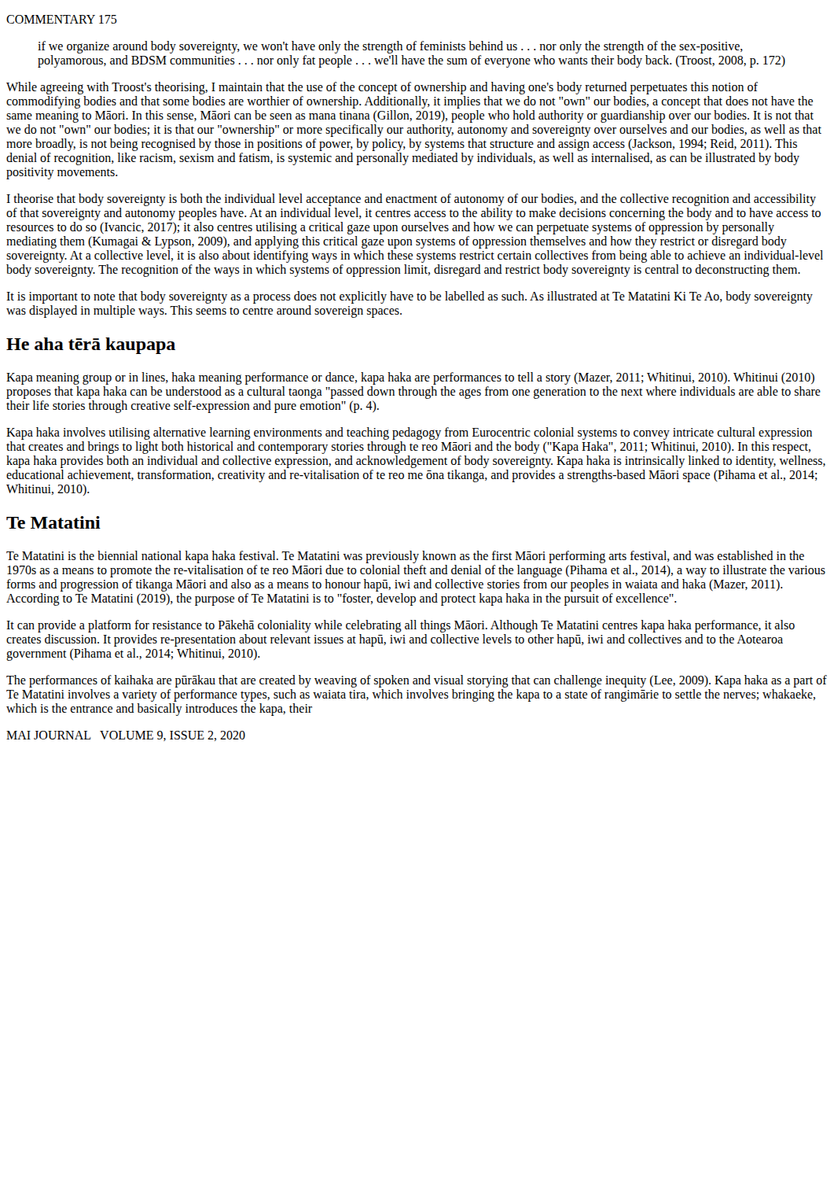COMMENTARY 175
if we organize around body sovereignty, we won't have only the strength of feminists behind us . . . nor only the strength of the sex-positive, polyamorous, and BDSM communities . . . nor only fat people . . . we'll have the sum of everyone who wants their body back. (Troost, 2008, p. 172)
While agreeing with Troost's theorising, I maintain that the use of the concept of ownership and having one's body returned perpetuates this notion of commodifying bodies and that some bodies are worthier of ownership. Additionally, it implies that we do not "own" our bodies, a concept that does not have the same meaning to Māori. In this sense, Māori can be seen as mana tinana (Gillon, 2019), people who hold authority or guardianship over our bodies. It is not that we do not "own" our bodies; it is that our "ownership" or more specifically our authority, autonomy and sovereignty over ourselves and our bodies, as well as that more broadly, is not being recognised by those in positions of power, by policy, by systems that structure and assign access (Jackson, 1994; Reid, 2011). This denial of recognition, like racism, sexism and fatism, is systemic and personally mediated by individuals, as well as internalised, as can be illustrated by body positivity movements.
I theorise that body sovereignty is both the individual level acceptance and enactment of autonomy of our bodies, and the collective recognition and accessibility of that sovereignty and autonomy peoples have. At an individual level, it centres access to the ability to make decisions concerning the body and to have access to resources to do so (Ivancic, 2017); it also centres utilising a critical gaze upon ourselves and how we can perpetuate systems of oppression by personally mediating them (Kumagai & Lypson, 2009), and applying this critical gaze upon systems of oppression themselves and how they restrict or disregard body sovereignty. At a collective level, it is also about identifying ways in which these systems restrict certain collectives from being able to achieve an individual-level body sovereignty. The recognition of the ways in which systems of oppression limit, disregard and restrict body sovereignty is central to deconstructing them.
It is important to note that body sovereignty as a process does not explicitly have to be labelled as such. As illustrated at Te Matatini Ki Te Ao, body sovereignty was displayed in multiple ways. This seems to centre around sovereign spaces.
He aha tērā kaupapa
Kapa meaning group or in lines, haka meaning performance or dance, kapa haka are performances to tell a story (Mazer, 2011; Whitinui, 2010). Whitinui (2010) proposes that kapa haka can be understood as a cultural taonga "passed down through the ages from one generation to the next where individuals are able to share their life stories through creative self-expression and pure emotion" (p. 4).
Kapa haka involves utilising alternative learning environments and teaching pedagogy from Eurocentric colonial systems to convey intricate cultural expression that creates and brings to light both historical and contemporary stories through te reo Māori and the body ("Kapa Haka", 2011; Whitinui, 2010). In this respect, kapa haka provides both an individual and collective expression, and acknowledgement of body sovereignty. Kapa haka is intrinsically linked to identity, wellness, educational achievement, transformation, creativity and re-vitalisation of te reo me ōna tikanga, and provides a strengths-based Māori space (Pihama et al., 2014; Whitinui, 2010).
Te Matatini
Te Matatini is the biennial national kapa haka festival. Te Matatini was previously known as the first Māori performing arts festival, and was established in the 1970s as a means to promote the re-vitalisation of te reo Māori due to colonial theft and denial of the language (Pihama et al., 2014), a way to illustrate the various forms and progression of tikanga Māori and also as a means to honour hapū, iwi and collective stories from our peoples in waiata and haka (Mazer, 2011). According to Te Matatini (2019), the purpose of Te Matatini is to "foster, develop and protect kapa haka in the pursuit of excellence".
It can provide a platform for resistance to Pākehā coloniality while celebrating all things Māori. Although Te Matatini centres kapa haka performance, it also creates discussion. It provides re-presentation about relevant issues at hapū, iwi and collective levels to other hapū, iwi and collectives and to the Aotearoa government (Pihama et al., 2014; Whitinui, 2010).
The performances of kaihaka are pūrākau that are created by weaving of spoken and visual storying that can challenge inequity (Lee, 2009). Kapa haka as a part of Te Matatini involves a variety of performance types, such as waiata tira, which involves bringing the kapa to a state of rangimārie to settle the nerves; whakaeke, which is the entrance and basically introduces the kapa, their
MAI JOURNAL VOLUME 9, ISSUE 2, 2020